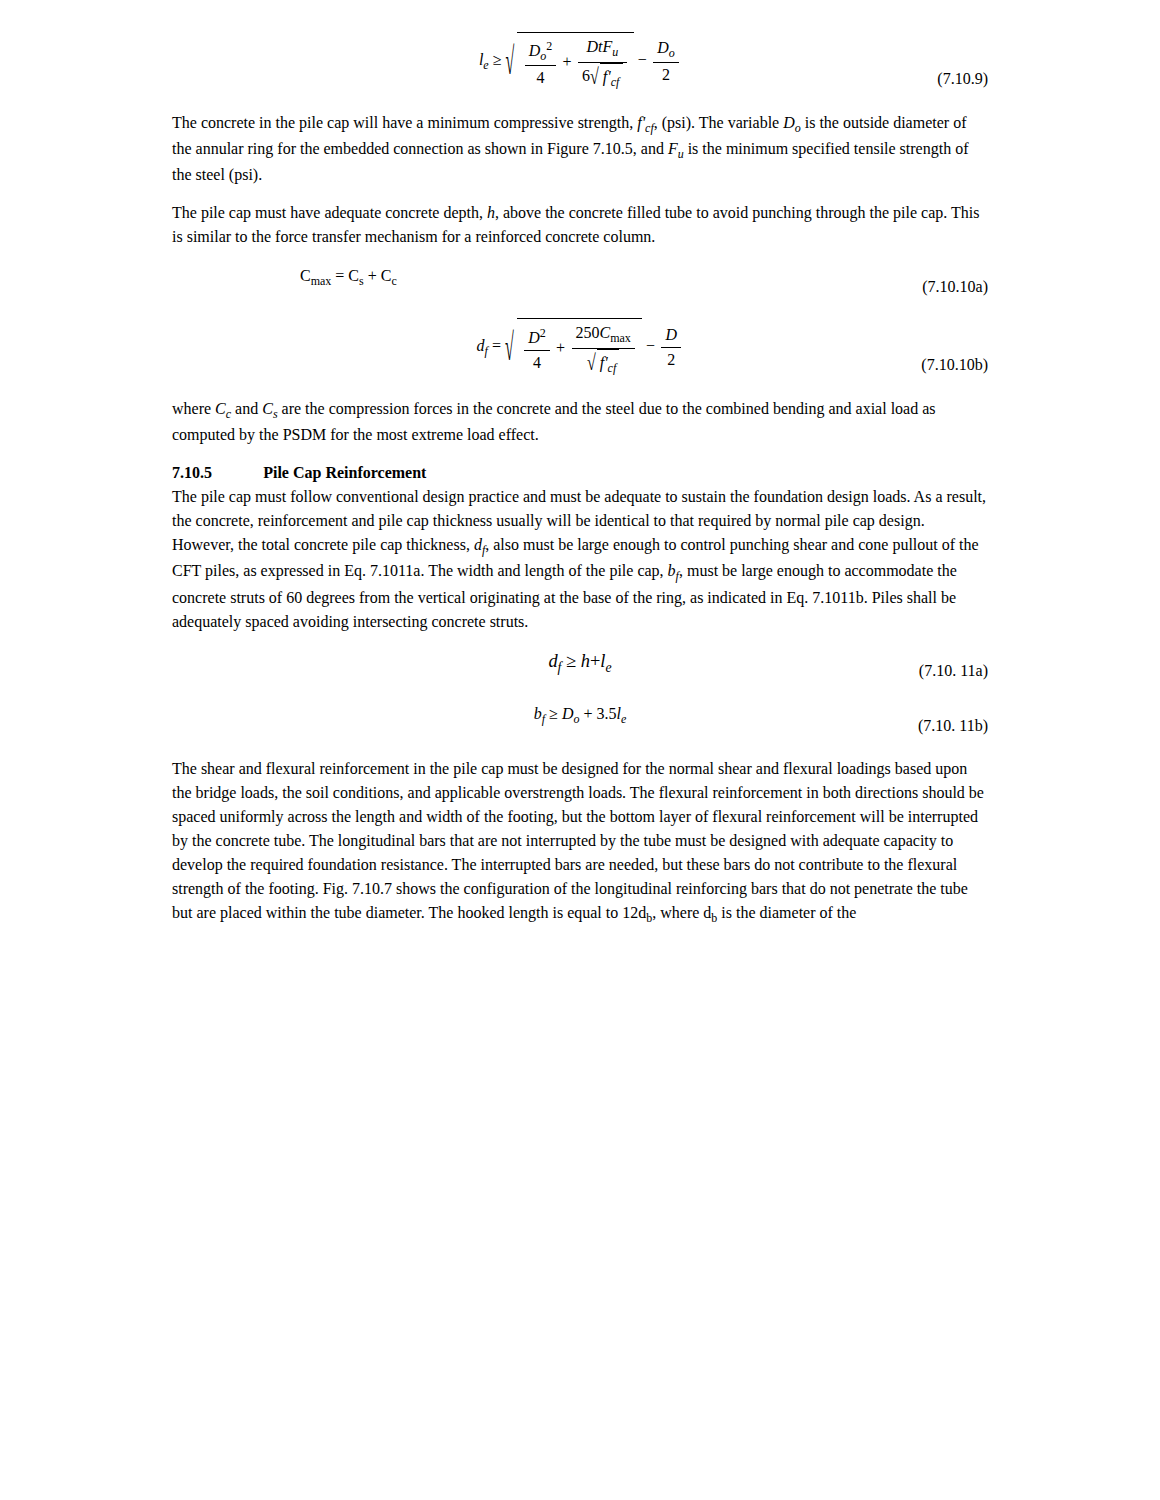le ≥ Do24 + DtFu 6f'cf − Do 2
(7.10.9)
The concrete in the pile cap will have a minimum compressive strength, f'cf, (psi). The variable Do is the outside diameter of the annular ring for the embedded connection as shown in Figure 7.10.5, and Fu is the minimum specified tensile strength of the steel (psi).
The pile cap must have adequate concrete depth, h, above the concrete filled tube to avoid punching through the pile cap. This is similar to the force transfer mechanism for a reinforced concrete column.
Cmax = Cs + Cc
(7.10.10a)
df = D24 + 250Cmax f'cf − D 2
(7.10.10b)
where Cc and Cs are the compression forces in the concrete and the steel due to the combined bending and axial load as computed by the PSDM for the most extreme load effect.
7.10.5
Pile Cap Reinforcement
The pile cap must follow conventional design practice and must be adequate to sustain the foundation design loads. As a result, the concrete, reinforcement and pile cap thickness usually will be identical to that required by normal pile cap design. However, the total concrete pile cap thickness, df, also must be large enough to control punching shear and cone pullout of the CFT piles, as expressed in Eq. 7.1011a. The width and length of the pile cap, bf, must be large enough to accommodate the concrete struts of 60 degrees from the vertical originating at the base of the ring, as indicated in Eq. 7.1011b. Piles shall be adequately spaced avoiding intersecting concrete struts.
df ≥ h+le
(7.10. 11a)
bf ≥ Do + 3.5le
(7.10. 11b)
The shear and flexural reinforcement in the pile cap must be designed for the normal shear and flexural loadings based upon the bridge loads, the soil conditions, and applicable overstrength loads. The flexural reinforcement in both directions should be spaced uniformly across the length and width of the footing, but the bottom layer of flexural reinforcement will be interrupted by the concrete tube. The longitudinal bars that are not interrupted by the tube must be designed with adequate capacity to develop the required foundation resistance. The interrupted bars are needed, but these bars do not contribute to the flexural strength of the footing. Fig. 7.10.7 shows the configuration of the longitudinal reinforcing bars that do not penetrate the tube but are placed within the tube diameter. The hooked length is equal to 12db, where db is the diameter of the